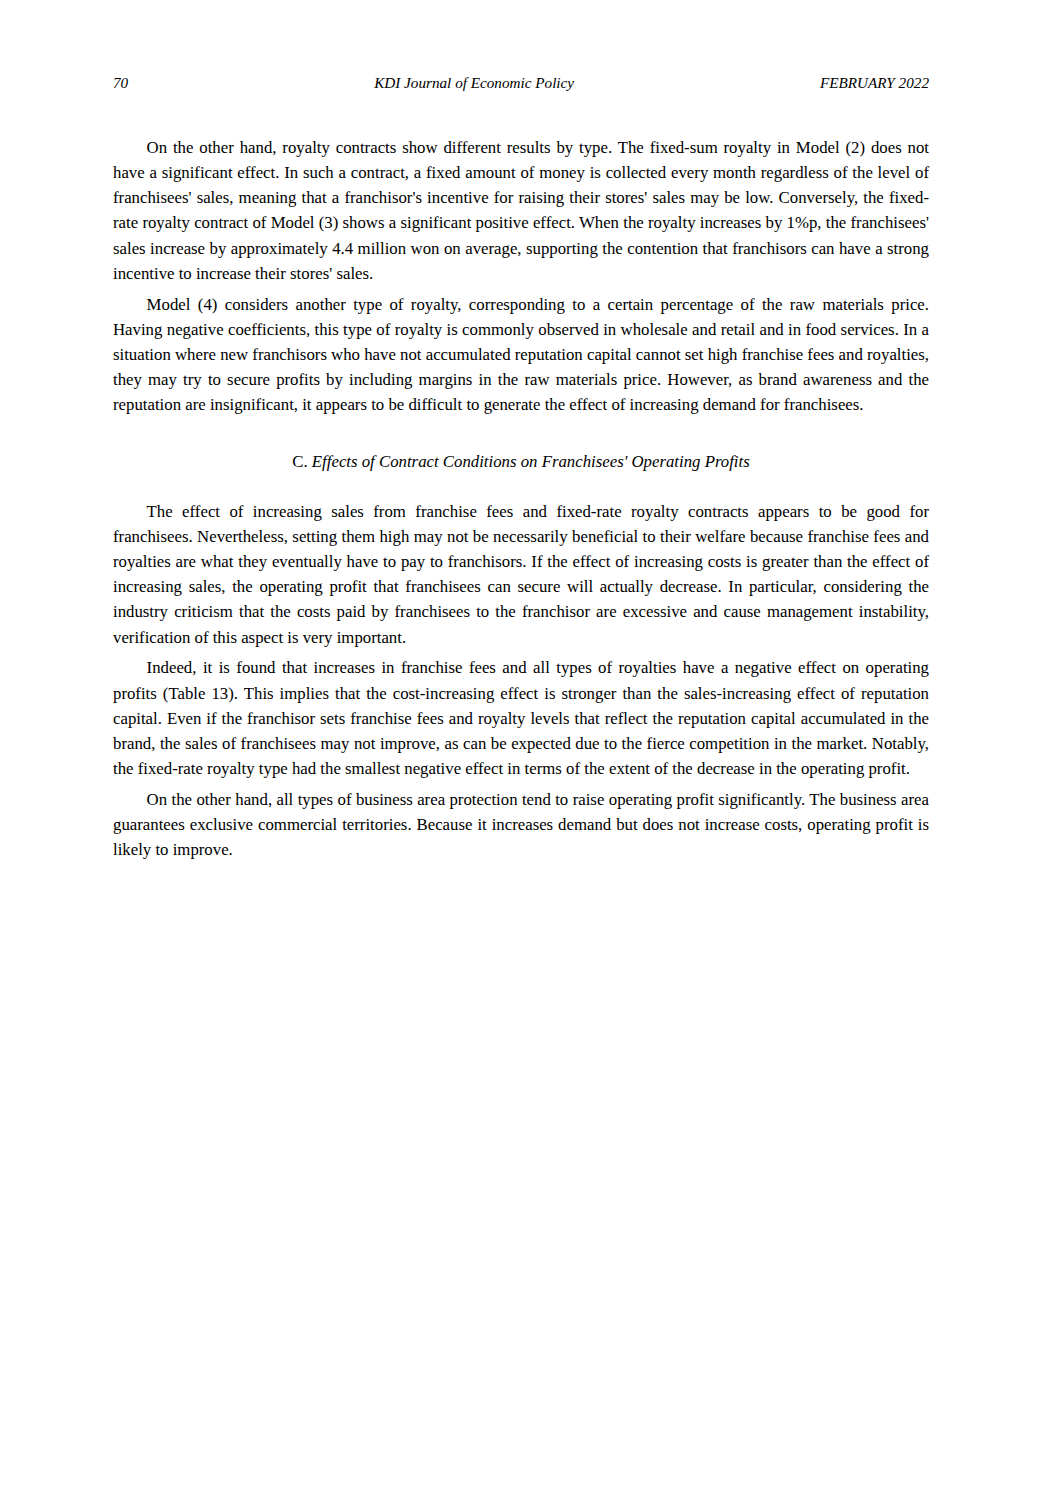70 KDI Journal of Economic Policy FEBRUARY 2022
On the other hand, royalty contracts show different results by type. The fixed-sum royalty in Model (2) does not have a significant effect. In such a contract, a fixed amount of money is collected every month regardless of the level of franchisees' sales, meaning that a franchisor's incentive for raising their stores' sales may be low. Conversely, the fixed-rate royalty contract of Model (3) shows a significant positive effect. When the royalty increases by 1%p, the franchisees' sales increase by approximately 4.4 million won on average, supporting the contention that franchisors can have a strong incentive to increase their stores' sales.
Model (4) considers another type of royalty, corresponding to a certain percentage of the raw materials price. Having negative coefficients, this type of royalty is commonly observed in wholesale and retail and in food services. In a situation where new franchisors who have not accumulated reputation capital cannot set high franchise fees and royalties, they may try to secure profits by including margins in the raw materials price. However, as brand awareness and the reputation are insignificant, it appears to be difficult to generate the effect of increasing demand for franchisees.
C. Effects of Contract Conditions on Franchisees' Operating Profits
The effect of increasing sales from franchise fees and fixed-rate royalty contracts appears to be good for franchisees. Nevertheless, setting them high may not be necessarily beneficial to their welfare because franchise fees and royalties are what they eventually have to pay to franchisors. If the effect of increasing costs is greater than the effect of increasing sales, the operating profit that franchisees can secure will actually decrease. In particular, considering the industry criticism that the costs paid by franchisees to the franchisor are excessive and cause management instability, verification of this aspect is very important.
Indeed, it is found that increases in franchise fees and all types of royalties have a negative effect on operating profits (Table 13). This implies that the cost-increasing effect is stronger than the sales-increasing effect of reputation capital. Even if the franchisor sets franchise fees and royalty levels that reflect the reputation capital accumulated in the brand, the sales of franchisees may not improve, as can be expected due to the fierce competition in the market. Notably, the fixed-rate royalty type had the smallest negative effect in terms of the extent of the decrease in the operating profit.
On the other hand, all types of business area protection tend to raise operating profit significantly. The business area guarantees exclusive commercial territories. Because it increases demand but does not increase costs, operating profit is likely to improve.